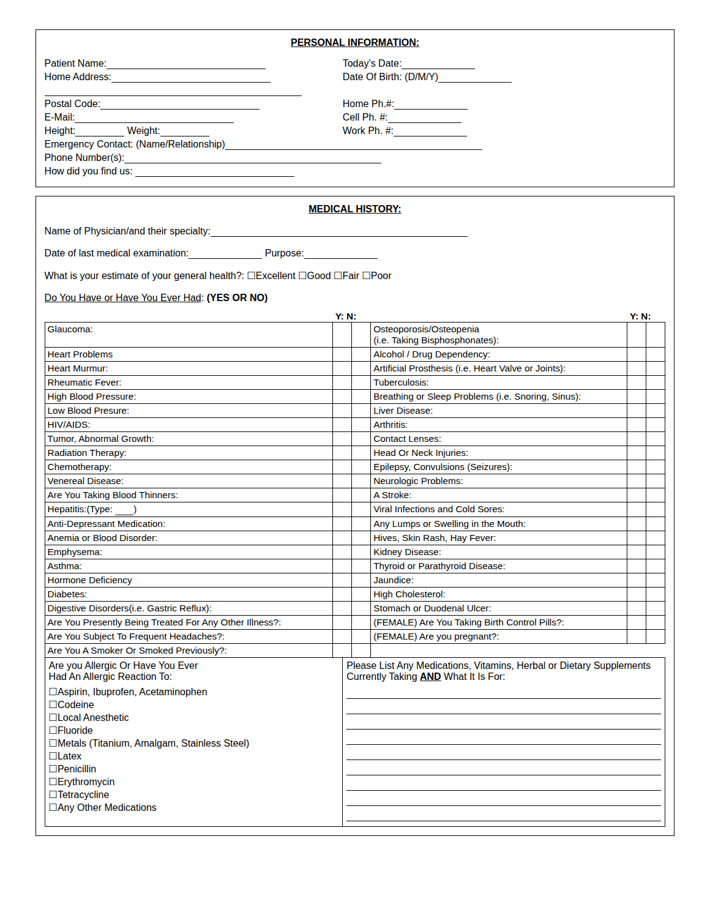PERSONAL INFORMATION:
| Patient Name: | Today’s Date: |
| Home Address: | Date Of Birth: (D/M/Y) |
| Postal Code: | Home Ph.#: |
| E-Mail: | Cell Ph. #: |
| Height: Weight: | Work Ph. #: |
| Emergency Contact: (Name/Relationship) |
| Phone Number(s): |
| How did you find us: |
MEDICAL HISTORY:
Name of Physician/and their specialty:
Date of last medical examination: Purpose:
What is your estimate of your general health?: ☐Excellent ☐Good ☐Fair ☐Poor
Do You Have or Have You Ever Had: (YES OR NO)
| | Y: N: | | Y: N: |
| Glaucoma: | | | Osteoporosis/Osteopenia (i.e. Taking Bisphosphonates): | | |
| Heart Problems | | | Alcohol / Drug Dependency: | | |
| Heart Murmur: | | | Artificial Prosthesis (i.e. Heart Valve or Joints): | | |
| Rheumatic Fever: | | | Tuberculosis: | | |
| High Blood Pressure: | | | Breathing or Sleep Problems (i.e. Snoring, Sinus): | | |
| Low Blood Presure: | | | Liver Disease: | | |
| HIV/AIDS: | | | Arthritis: | | |
| Tumor, Abnormal Growth: | | | Contact Lenses: | | |
| Radiation Therapy: | | | Head Or Neck Injuries: | | |
| Chemotherapy: | | | Epilepsy, Convulsions (Seizures): | | |
| Venereal Disease: | | | Neurologic Problems: | | |
| Are You Taking Blood Thinners: | | | A Stroke: | | |
| Hepatitis:(Type: ) | | | Viral Infections and Cold Sores: | | |
| Anti-Depressant Medication: | | | Any Lumps or Swelling in the Mouth: | | |
| Anemia or Blood Disorder: | | | Hives, Skin Rash, Hay Fever: | | |
| Emphysema: | | | Kidney Disease: | | |
| Asthma: | | | Thyroid or Parathyroid Disease: | | |
| Hormone Deficiency | | | Jaundice: | | |
| Diabetes: | | | High Cholesterol: | | |
| Digestive Disorders(i.e. Gastric Reflux): | | | Stomach or Duodenal Ulcer: | | |
| Are You Presently Being Treated For Any Other Illness?: | | | (FEMALE) Are You Taking Birth Control Pills?: | | |
| Are You Subject To Frequent Headaches?: | | | (FEMALE) Are you pregnant?: | | |
| Are You A Smoker Or Smoked Previously?: | | | | | |
| Are you Allergic Or Have You Ever Had An Allergic Reaction To: ☐ Aspirin, Ibuprofen, Acetaminophen ☐ Codeine ☐ Local Anesthetic ☐ Fluoride ☐ Metals (Titanium, Amalgam, Stainless Steel) ☐ Latex ☐ Penicillin ☐ Erythromycin ☐ Tetracycline ☐ Any Other Medications | Please List Any Medications, Vitamins, Herbal or Dietary Supplements Currently Taking AND What It Is For: |